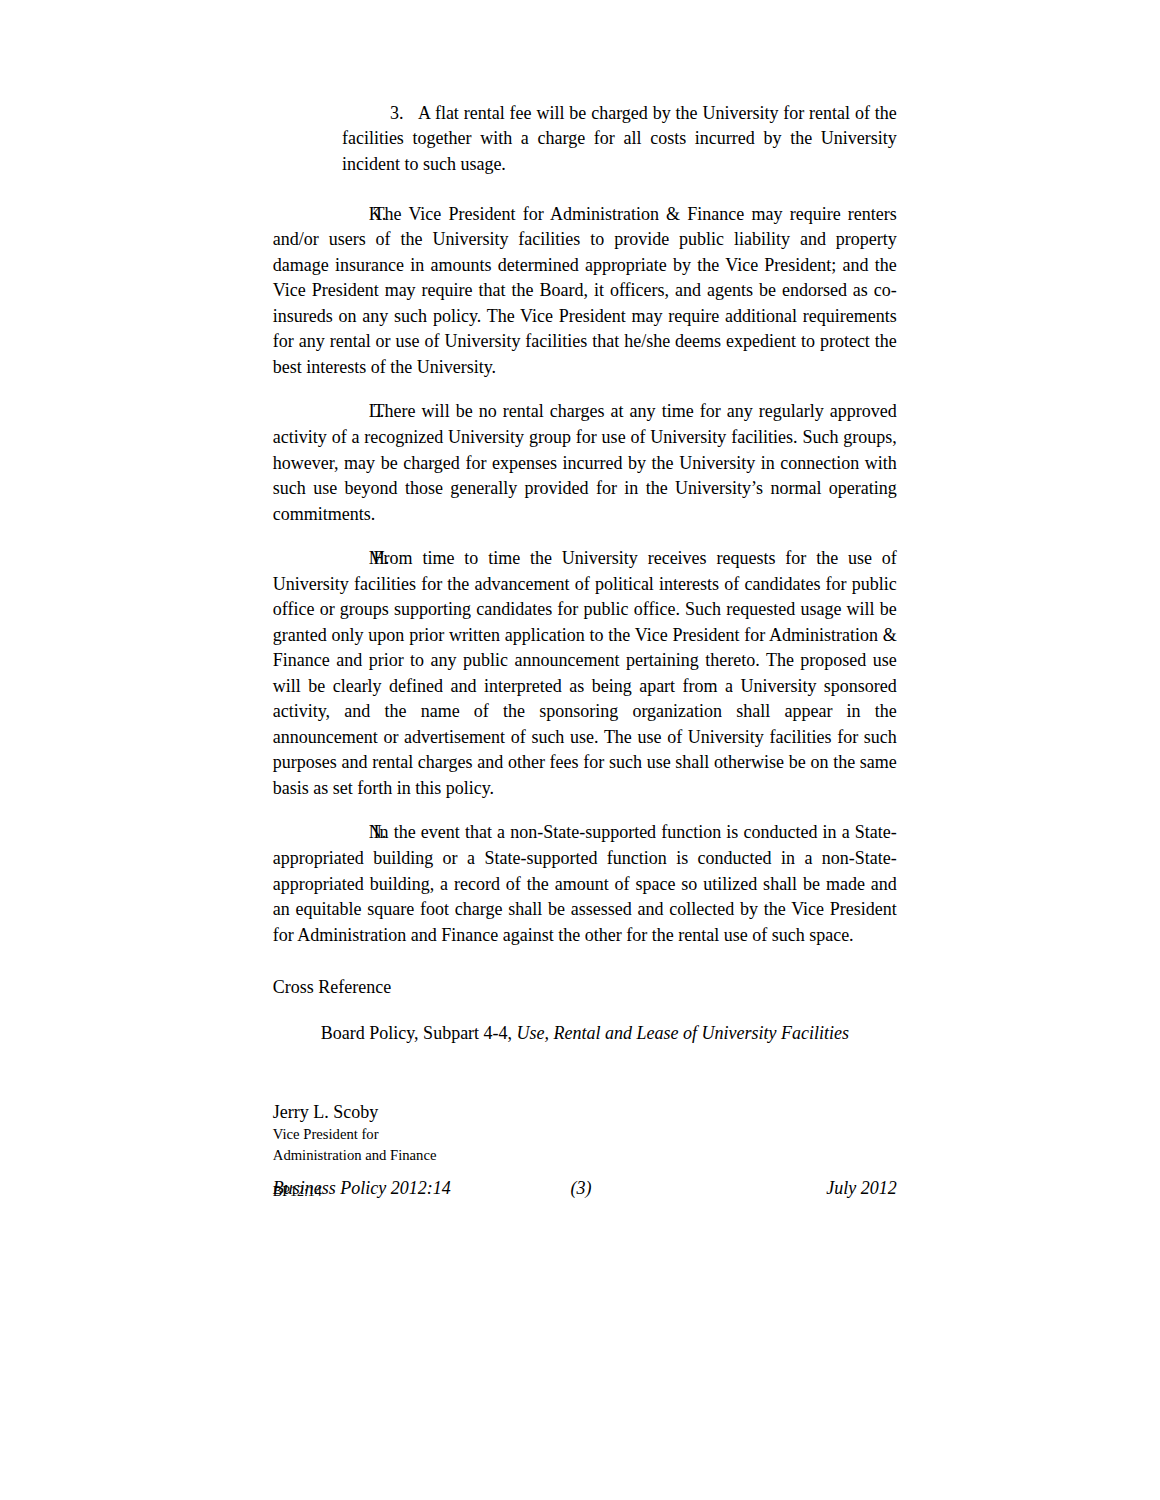3. A flat rental fee will be charged by the University for rental of the facilities together with a charge for all costs incurred by the University incident to such usage.
K. The Vice President for Administration & Finance may require renters and/or users of the University facilities to provide public liability and property damage insurance in amounts determined appropriate by the Vice President; and the Vice President may require that the Board, it officers, and agents be endorsed as co-insureds on any such policy. The Vice President may require additional requirements for any rental or use of University facilities that he/she deems expedient to protect the best interests of the University.
L. There will be no rental charges at any time for any regularly approved activity of a recognized University group for use of University facilities. Such groups, however, may be charged for expenses incurred by the University in connection with such use beyond those generally provided for in the University’s normal operating commitments.
M. From time to time the University receives requests for the use of University facilities for the advancement of political interests of candidates for public office or groups supporting candidates for public office. Such requested usage will be granted only upon prior written application to the Vice President for Administration & Finance and prior to any public announcement pertaining thereto. The proposed use will be clearly defined and interpreted as being apart from a University sponsored activity, and the name of the sponsoring organization shall appear in the announcement or advertisement of such use. The use of University facilities for such purposes and rental charges and other fees for such use shall otherwise be on the same basis as set forth in this policy.
N. In the event that a non-State-supported function is conducted in a State-appropriated building or a State-supported function is conducted in a non-State-appropriated building, a record of the amount of space so utilized shall be made and an equitable square foot charge shall be assessed and collected by the Vice President for Administration and Finance against the other for the rental use of such space.
Cross Reference
Board Policy, Subpart 4-4, Use, Rental and Lease of University Facilities
Jerry L. Scoby
Vice President for
Administration and Finance
BP12:14
Business Policy 2012:14 (3) July 2012